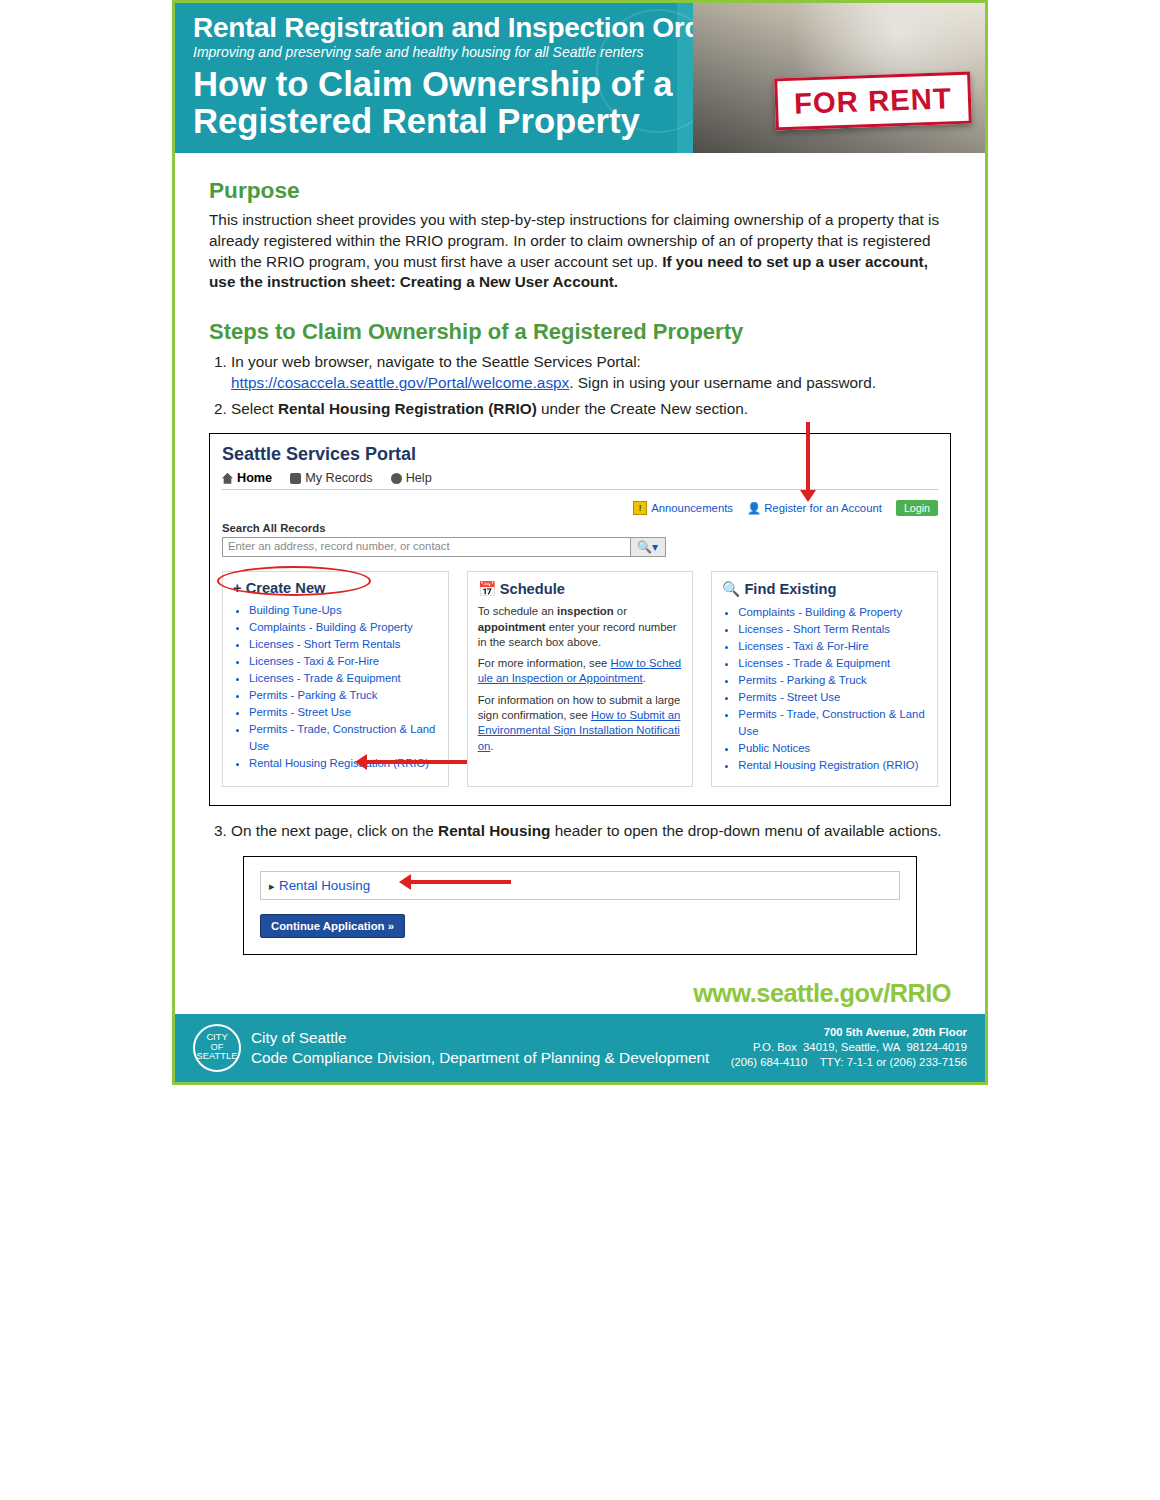FOR RENT
Rental Registration and Inspection Ordinance (RRIO)
Improving and preserving safe and healthy housing for all Seattle renters
How to Claim Ownership of a
Registered Rental Property
Purpose
This instruction sheet provides you with step-by-step instructions for claiming ownership of a property that is already registered within the RRIO program. In order to claim ownership of an of property that is registered with the RRIO program, you must first have a user account set up. If you need to set up a user account, use the instruction sheet: Creating a New User Account.
Steps to Claim Ownership of a Registered Property
In your web browser, navigate to the Seattle Services Portal:
https://cosaccela.seattle.gov/Portal/welcome.aspx. Sign in using your username and password.
Select Rental Housing Registration (RRIO) under the Create New section.
Seattle Services Portal
Home My Records Help
! Announcements 👤 Register for an Account Login
Search All Records
Enter an address, record number, or contact
🔍▾
+ Create New
Building Tune-Ups
Complaints - Building & Property
Licenses - Short Term Rentals
Licenses - Taxi & For-Hire
Licenses - Trade & Equipment
Permits - Parking & Truck
Permits - Street Use
Permits - Trade, Construction & Land Use
Rental Housing Registration (RRIO)
📅 Schedule
To schedule an inspection or appointment enter your record number in the search box above.
For more information, see How to Schedule an Inspection or Appointment.
For information on how to submit a large sign confirmation, see How to Submit an Environmental Sign Installation Notification.
🔍 Find Existing
Complaints - Building & Property
Licenses - Short Term Rentals
Licenses - Taxi & For-Hire
Licenses - Trade & Equipment
Permits - Parking & Truck
Permits - Street Use
Permits - Trade, Construction & Land Use
Public Notices
Rental Housing Registration (RRIO)
On the next page, click on the Rental Housing header to open the drop-down menu of available actions.
▸Rental Housing
Continue Application »
www.seattle.gov/RRIO
CITY
OF
SEATTLE
City of Seattle
Code Compliance Division, Department of Planning & Development
700 5th Avenue, 20th Floor
P.O. Box 34019, Seattle, WA 98124-4019
(206) 684-4110 TTY: 7-1-1 or (206) 233-7156